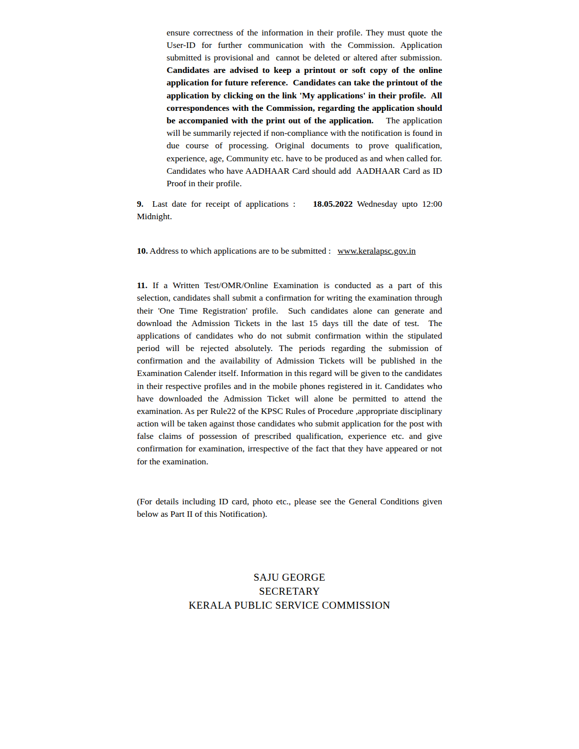ensure correctness of the information in their profile. They must quote the User-ID for further communication with the Commission. Application submitted is provisional and cannot be deleted or altered after submission. Candidates are advised to keep a printout or soft copy of the online application for future reference. Candidates can take the printout of the application by clicking on the link 'My applications' in their profile. All correspondences with the Commission, regarding the application should be accompanied with the print out of the application. The application will be summarily rejected if non-compliance with the notification is found in due course of processing. Original documents to prove qualification, experience, age, Community etc. have to be produced as and when called for. Candidates who have AADHAAR Card should add AADHAAR Card as ID Proof in their profile.
9. Last date for receipt of applications : 18.05.2022 Wednesday upto 12:00 Midnight.
10. Address to which applications are to be submitted : www.keralapsc.gov.in
11. If a Written Test/OMR/Online Examination is conducted as a part of this selection, candidates shall submit a confirmation for writing the examination through their 'One Time Registration' profile. Such candidates alone can generate and download the Admission Tickets in the last 15 days till the date of test. The applications of candidates who do not submit confirmation within the stipulated period will be rejected absolutely. The periods regarding the submission of confirmation and the availability of Admission Tickets will be published in the Examination Calender itself. Information in this regard will be given to the candidates in their respective profiles and in the mobile phones registered in it. Candidates who have downloaded the Admission Ticket will alone be permitted to attend the examination. As per Rule22 of the KPSC Rules of Procedure ,appropriate disciplinary action will be taken against those candidates who submit application for the post with false claims of possession of prescribed qualification, experience etc. and give confirmation for examination, irrespective of the fact that they have appeared or not for the examination.
(For details including ID card, photo etc., please see the General Conditions given below as Part II of this Notification).
SAJU GEORGE
SECRETARY
KERALA PUBLIC SERVICE COMMISSION